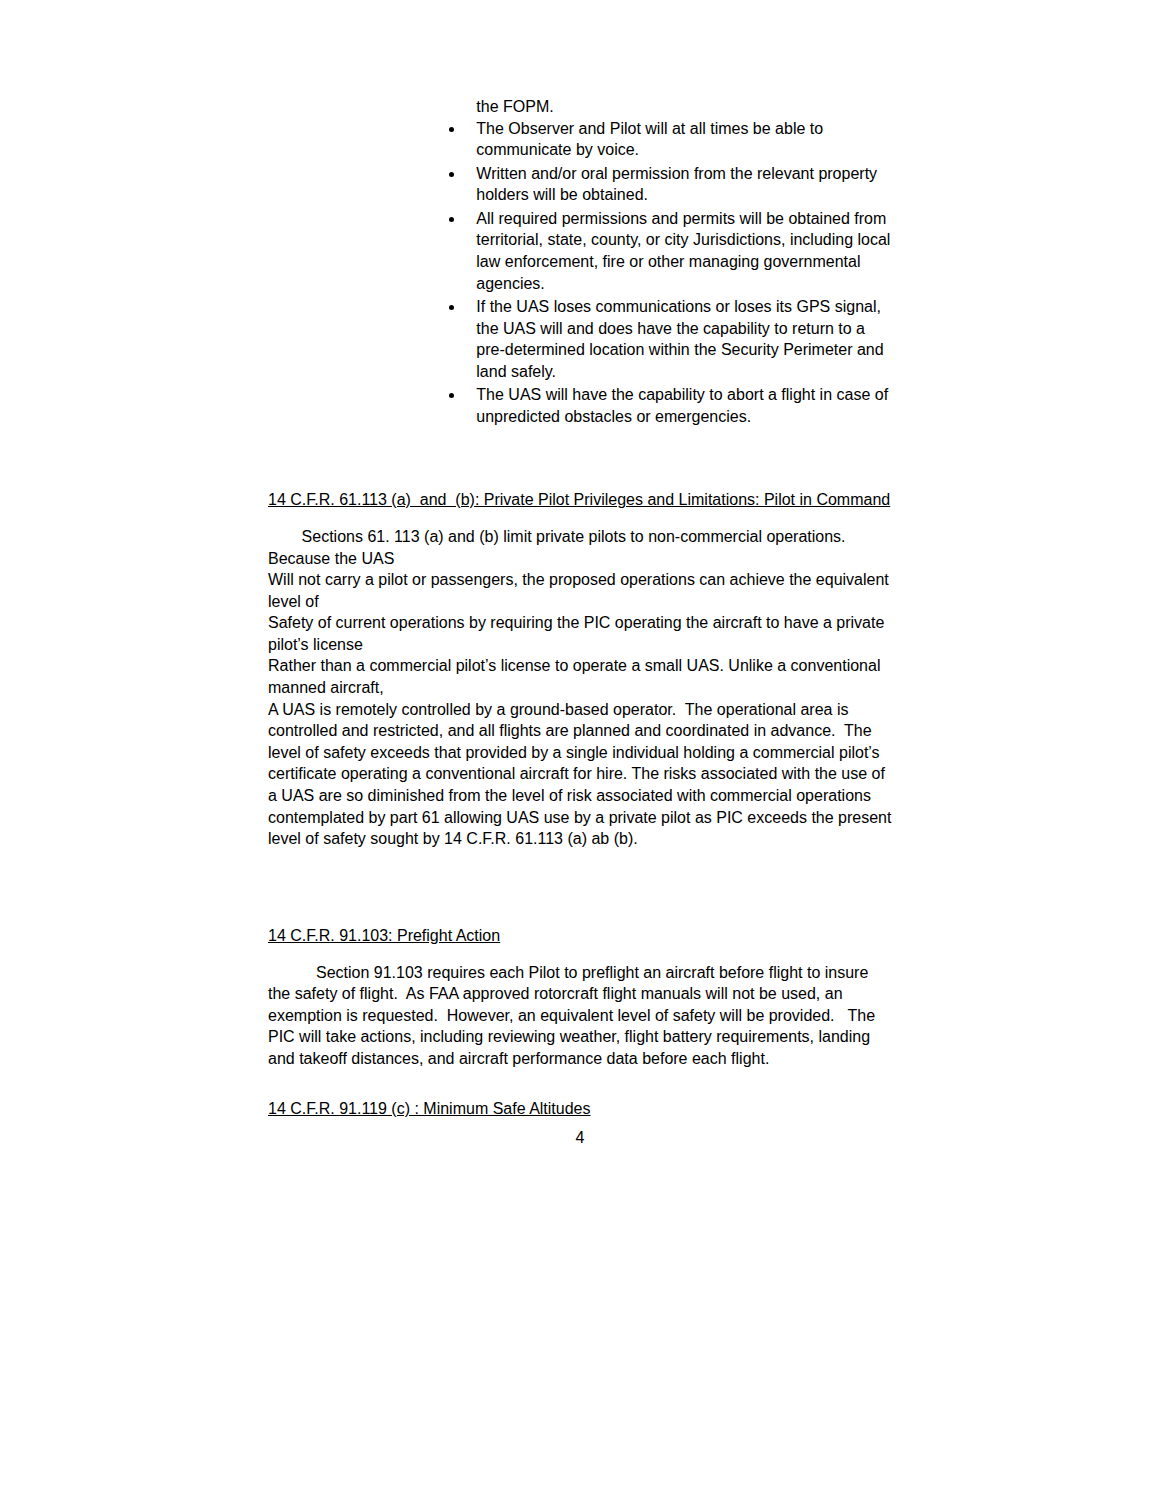the FOPM.
The Observer and Pilot will at all times be able to communicate by voice.
Written and/or oral permission from the relevant property holders will be obtained.
All required permissions and permits will be obtained from territorial, state, county, or city Jurisdictions, including local law enforcement, fire or other managing governmental agencies.
If the UAS loses communications or loses its GPS signal, the UAS will and does have the capability to return to a pre-determined location within the Security Perimeter and land safely.
The UAS will have the capability to abort a flight in case of unpredicted obstacles or emergencies.
14 C.F.R. 61.113 (a) and (b): Private Pilot Privileges and Limitations: Pilot in Command
Sections 61. 113 (a) and (b) limit private pilots to non-commercial operations. Because the UAS
Will not carry a pilot or passengers, the proposed operations can achieve the equivalent level of
Safety of current operations by requiring the PIC operating the aircraft to have a private pilot’s license
Rather than a commercial pilot’s license to operate a small UAS. Unlike a conventional manned aircraft,
A UAS is remotely controlled by a ground-based operator. The operational area is controlled and restricted, and all flights are planned and coordinated in advance. The level of safety exceeds that provided by a single individual holding a commercial pilot’s certificate operating a conventional aircraft for hire. The risks associated with the use of a UAS are so diminished from the level of risk associated with commercial operations contemplated by part 61 allowing UAS use by a private pilot as PIC exceeds the present level of safety sought by 14 C.F.R. 61.113 (a) ab (b).
14 C.F.R. 91.103: Prefight Action
Section 91.103 requires each Pilot to preflight an aircraft before flight to insure the safety of flight. As FAA approved rotorcraft flight manuals will not be used, an exemption is requested. However, an equivalent level of safety will be provided. The PIC will take actions, including reviewing weather, flight battery requirements, landing and takeoff distances, and aircraft performance data before each flight.
14 C.F.R. 91.119 (c) : Minimum Safe Altitudes
4